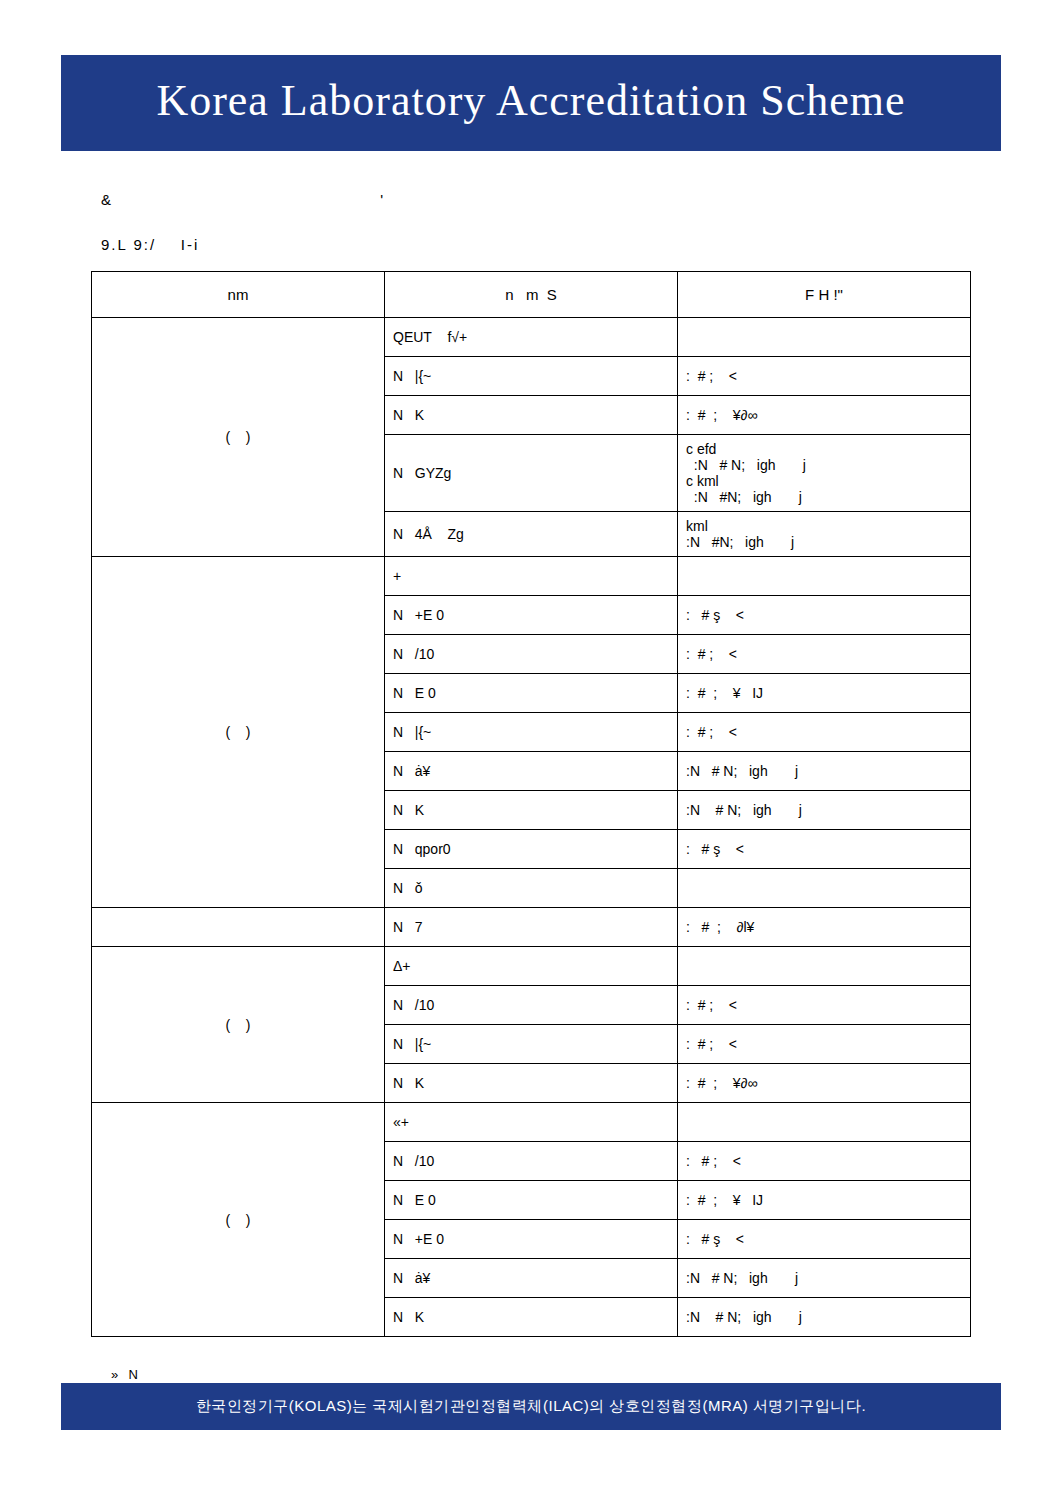Korea Laboratory Accreditation Scheme
& '
9.L 9:/ I-i
| nm | n m S | F H !" |
| --- | --- | --- |
| ( ) | QEUT f√+ | |
| N /{~ | : # ; < |
| N K | : # ; ¥∂∞ |
| N GYZg | c efd :N # N; igh j c kml :N #N; igh j |
| N 4Å Zg | kml :N #N; igh j |
| ( ) | + | |
| N +E 0 | : # ş < |
| N /10 | : # ; < |
| N E 0 | : # ; ¥ IJ |
| N /{~ | : # ; < |
| N ȧ¥ | :N # N; igh j |
| N K | :N # N; igh j |
| N qpor0 | : # ş < |
| N ǒ | |
| | N 7 | : # ; ∂l¥ |
| ( ) | Δ+ | |
| N /10 | : # ; < |
| N /{~ | : # ; < |
| N K | : # ; ¥∂∞ |
| ( ) | «+ | |
| N /10 | : # ; < |
| N E 0 | : # ; ¥ IJ |
| N +E 0 | : # ş < |
| N ȧ¥ | :N # N; igh j |
| N K | :N # N; igh j |
» N
한국인정기구(KOLAS)는 국제시험기관인정협력체(ILAC)의 상호인정협정(MRA) 서명기구입니다.